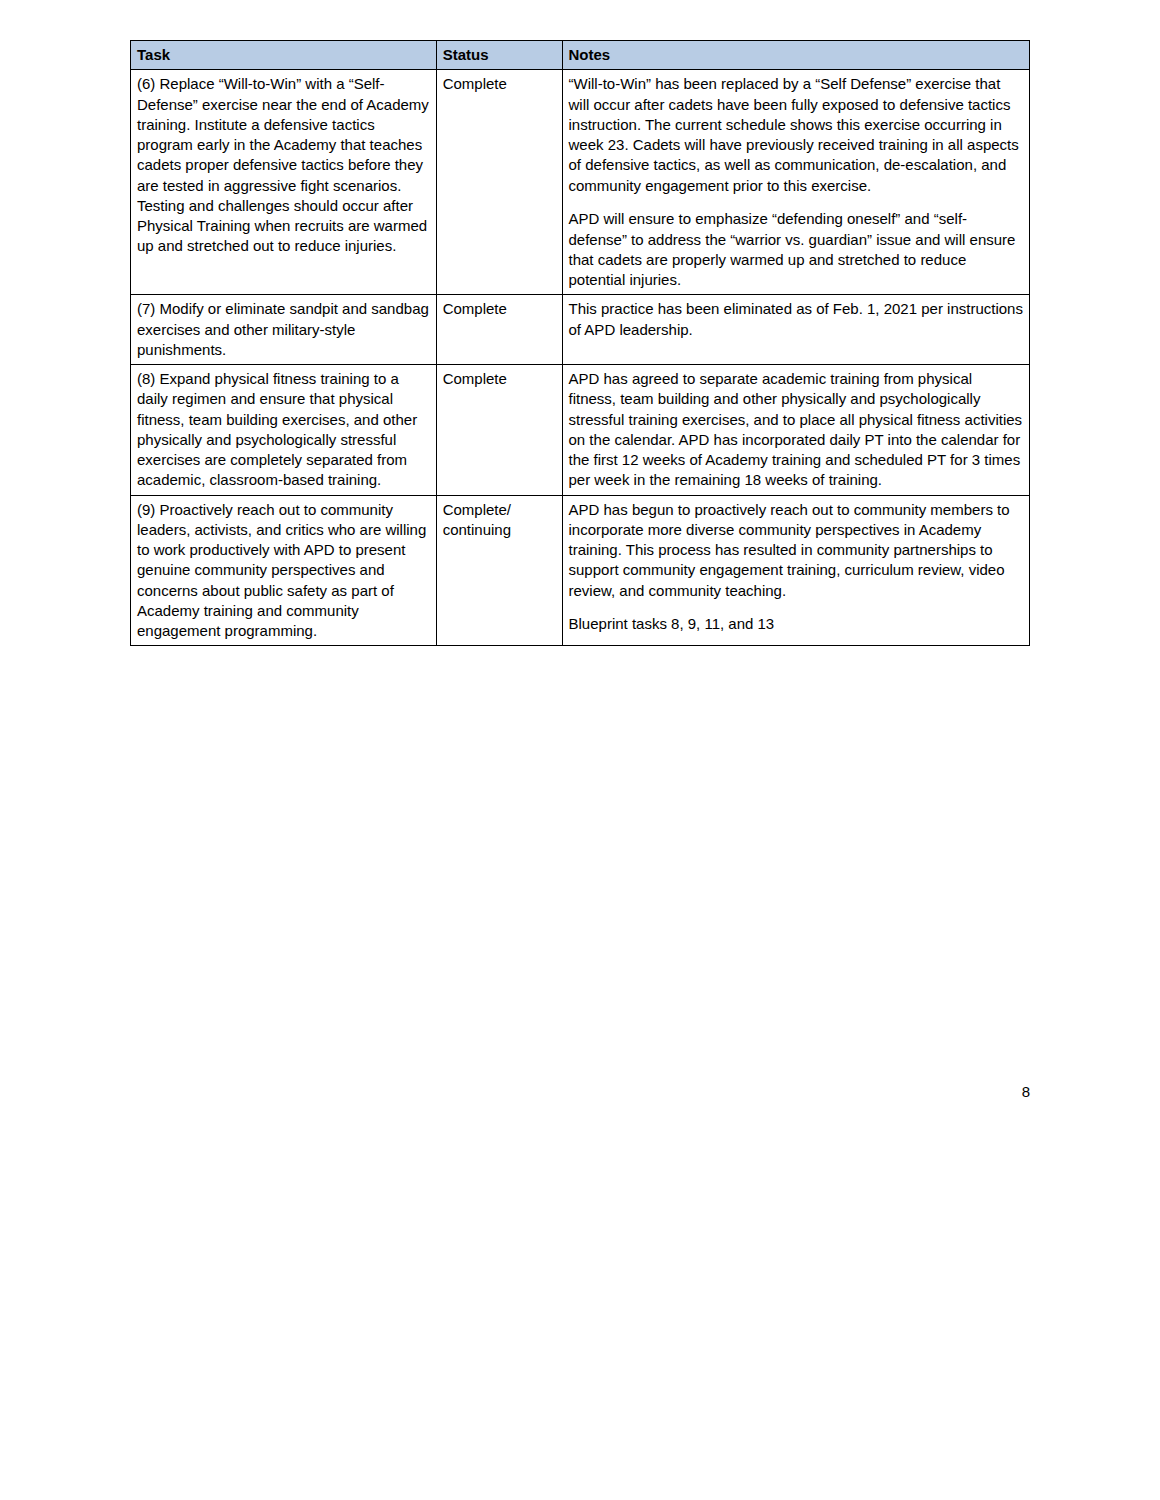| Task | Status | Notes |
| --- | --- | --- |
| (6) Replace “Will-to-Win” with a “Self-Defense” exercise near the end of Academy training. Institute a defensive tactics program early in the Academy that teaches cadets proper defensive tactics before they are tested in aggressive fight scenarios. Testing and challenges should occur after Physical Training when recruits are warmed up and stretched out to reduce injuries. | Complete | “Will-to-Win” has been replaced by a “Self Defense” exercise that will occur after cadets have been fully exposed to defensive tactics instruction. The current schedule shows this exercise occurring in week 23. Cadets will have previously received training in all aspects of defensive tactics, as well as communication, de-escalation, and community engagement prior to this exercise. APD will ensure to emphasize “defending oneself” and “self-defense” to address the “warrior vs. guardian” issue and will ensure that cadets are properly warmed up and stretched to reduce potential injuries. |
| (7) Modify or eliminate sandpit and sandbag exercises and other military-style punishments. | Complete | This practice has been eliminated as of Feb. 1, 2021 per instructions of APD leadership. |
| (8) Expand physical fitness training to a daily regimen and ensure that physical fitness, team building exercises, and other physically and psychologically stressful exercises are completely separated from academic, classroom-based training. | Complete | APD has agreed to separate academic training from physical fitness, team building and other physically and psychologically stressful training exercises, and to place all physical fitness activities on the calendar. APD has incorporated daily PT into the calendar for the first 12 weeks of Academy training and scheduled PT for 3 times per week in the remaining 18 weeks of training. |
| (9) Proactively reach out to community leaders, activists, and critics who are willing to work productively with APD to present genuine community perspectives and concerns about public safety as part of Academy training and community engagement programming. | Complete/ continuing | APD has begun to proactively reach out to community members to incorporate more diverse community perspectives in Academy training. This process has resulted in community partnerships to support community engagement training, curriculum review, video review, and community teaching. Blueprint tasks 8, 9, 11, and 13 |
8